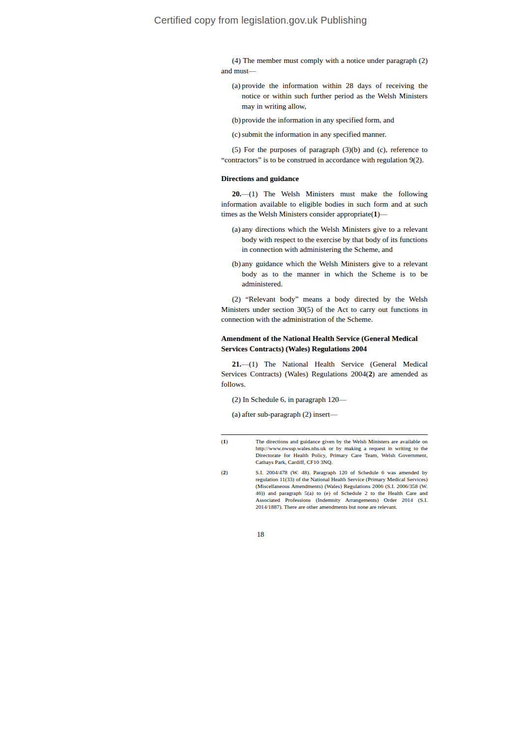Certified copy from legislation.gov.uk Publishing
(4) The member must comply with a notice under paragraph (2) and must—
(a) provide the information within 28 days of receiving the notice or within such further period as the Welsh Ministers may in writing allow,
(b) provide the information in any specified form, and
(c) submit the information in any specified manner.
(5) For the purposes of paragraph (3)(b) and (c), reference to “contractors” is to be construed in accordance with regulation 9(2).
Directions and guidance
20.—(1) The Welsh Ministers must make the following information available to eligible bodies in such form and at such times as the Welsh Ministers consider appropriate(1)—
(a) any directions which the Welsh Ministers give to a relevant body with respect to the exercise by that body of its functions in connection with administering the Scheme, and
(b) any guidance which the Welsh Ministers give to a relevant body as to the manner in which the Scheme is to be administered.
(2) “Relevant body” means a body directed by the Welsh Ministers under section 30(5) of the Act to carry out functions in connection with the administration of the Scheme.
Amendment of the National Health Service (General Medical Services Contracts) (Wales) Regulations 2004
21.—(1) The National Health Service (General Medical Services Contracts) (Wales) Regulations 2004(2) are amended as follows.
(2) In Schedule 6, in paragraph 120—
(a) after sub-paragraph (2) insert—
(1) The directions and guidance given by the Welsh Ministers are available on http://www.nwssp.wales.nhs.uk or by making a request in writing to the Directorate for Health Policy, Primary Care Team, Welsh Government, Cathays Park, Cardiff, CF10 3NQ.
(2) S.I. 2004/478 (W. 48). Paragraph 120 of Schedule 6 was amended by regulation 11(33) of the National Health Service (Primary Medical Services) (Miscellaneous Amendments) (Wales) Regulations 2006 (S.I. 2006/358 (W. 46)) and paragraph 5(a) to (e) of Schedule 2 to the Health Care and Associated Professions (Indemnity Arrangements) Order 2014 (S.I. 2014/1887). There are other amendments but none are relevant.
18